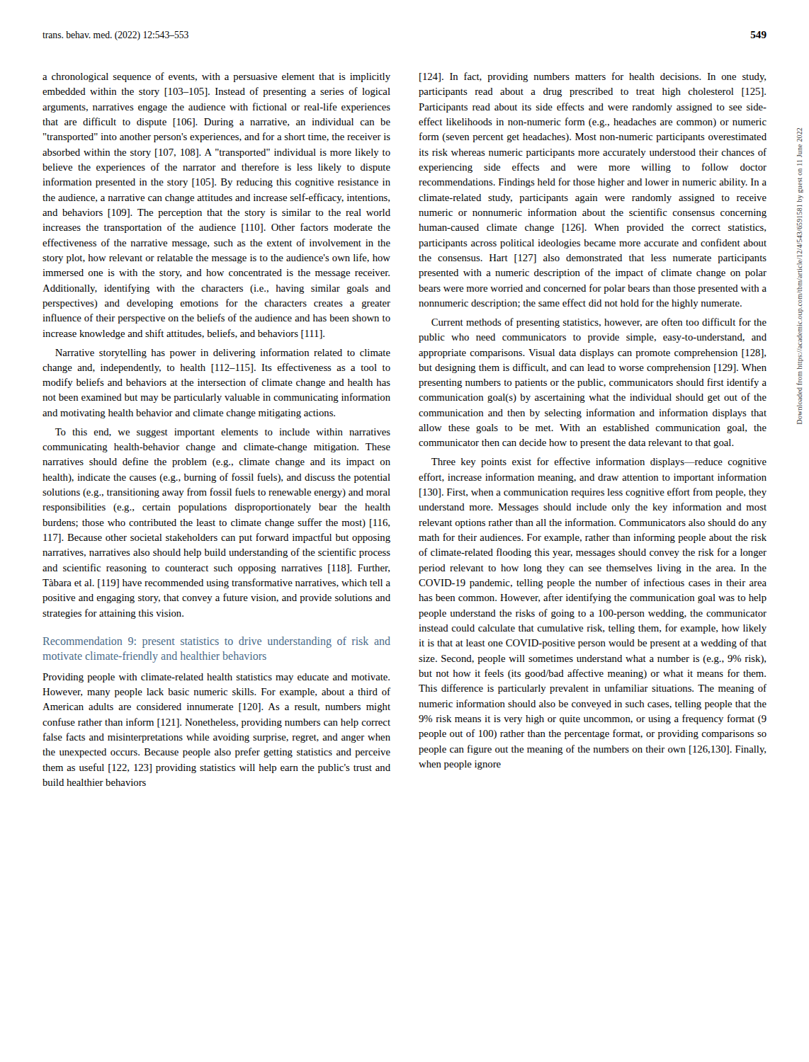trans. behav. med. (2022) 12:543–553 549
Downloaded from https://academic.oup.com/tbm/article/12/4/543/6591581 by guest on 11 June 2022
a chronological sequence of events, with a persuasive element that is implicitly embedded within the story [103–105]. Instead of presenting a series of logical arguments, narratives engage the audience with fictional or real-life experiences that are difficult to dispute [106]. During a narrative, an individual can be "transported" into another person's experiences, and for a short time, the receiver is absorbed within the story [107, 108]. A "transported" individual is more likely to believe the experiences of the narrator and therefore is less likely to dispute information presented in the story [105]. By reducing this cognitive resistance in the audience, a narrative can change attitudes and increase self-efficacy, intentions, and behaviors [109]. The perception that the story is similar to the real world increases the transportation of the audience [110]. Other factors moderate the effectiveness of the narrative message, such as the extent of involvement in the story plot, how relevant or relatable the message is to the audience's own life, how immersed one is with the story, and how concentrated is the message receiver. Additionally, identifying with the characters (i.e., having similar goals and perspectives) and developing emotions for the characters creates a greater influence of their perspective on the beliefs of the audience and has been shown to increase knowledge and shift attitudes, beliefs, and behaviors [111].
Narrative storytelling has power in delivering information related to climate change and, independently, to health [112–115]. Its effectiveness as a tool to modify beliefs and behaviors at the intersection of climate change and health has not been examined but may be particularly valuable in communicating information and motivating health behavior and climate change mitigating actions.
To this end, we suggest important elements to include within narratives communicating health-behavior change and climate-change mitigation. These narratives should define the problem (e.g., climate change and its impact on health), indicate the causes (e.g., burning of fossil fuels), and discuss the potential solutions (e.g., transitioning away from fossil fuels to renewable energy) and moral responsibilities (e.g., certain populations disproportionately bear the health burdens; those who contributed the least to climate change suffer the most) [116, 117]. Because other societal stakeholders can put forward impactful but opposing narratives, narratives also should help build understanding of the scientific process and scientific reasoning to counteract such opposing narratives [118]. Further, Tàbara et al. [119] have recommended using transformative narratives, which tell a positive and engaging story, that convey a future vision, and provide solutions and strategies for attaining this vision.
Recommendation 9: present statistics to drive understanding of risk and motivate climate-friendly and healthier behaviors
Providing people with climate-related health statistics may educate and motivate. However, many people lack basic numeric skills. For example, about a third of American adults are considered innumerate [120]. As a result, numbers might confuse rather than inform [121]. Nonetheless, providing numbers can help correct false facts and misinterpretations while avoiding surprise, regret, and anger when the unexpected occurs. Because people also prefer getting statistics and perceive them as useful [122, 123] providing statistics will help earn the public's trust and build healthier behaviors
[124]. In fact, providing numbers matters for health decisions. In one study, participants read about a drug prescribed to treat high cholesterol [125]. Participants read about its side effects and were randomly assigned to see side-effect likelihoods in non-numeric form (e.g., headaches are common) or numeric form (seven percent get headaches). Most non-numeric participants overestimated its risk whereas numeric participants more accurately understood their chances of experiencing side effects and were more willing to follow doctor recommendations. Findings held for those higher and lower in numeric ability. In a climate-related study, participants again were randomly assigned to receive numeric or nonnumeric information about the scientific consensus concerning human-caused climate change [126]. When provided the correct statistics, participants across political ideologies became more accurate and confident about the consensus. Hart [127] also demonstrated that less numerate participants presented with a numeric description of the impact of climate change on polar bears were more worried and concerned for polar bears than those presented with a nonnumeric description; the same effect did not hold for the highly numerate.
Current methods of presenting statistics, however, are often too difficult for the public who need communicators to provide simple, easy-to-understand, and appropriate comparisons. Visual data displays can promote comprehension [128], but designing them is difficult, and can lead to worse comprehension [129]. When presenting numbers to patients or the public, communicators should first identify a communication goal(s) by ascertaining what the individual should get out of the communication and then by selecting information and information displays that allow these goals to be met. With an established communication goal, the communicator then can decide how to present the data relevant to that goal.
Three key points exist for effective information displays—reduce cognitive effort, increase information meaning, and draw attention to important information [130]. First, when a communication requires less cognitive effort from people, they understand more. Messages should include only the key information and most relevant options rather than all the information. Communicators also should do any math for their audiences. For example, rather than informing people about the risk of climate-related flooding this year, messages should convey the risk for a longer period relevant to how long they can see themselves living in the area. In the COVID-19 pandemic, telling people the number of infectious cases in their area has been common. However, after identifying the communication goal was to help people understand the risks of going to a 100-person wedding, the communicator instead could calculate that cumulative risk, telling them, for example, how likely it is that at least one COVID-positive person would be present at a wedding of that size. Second, people will sometimes understand what a number is (e.g., 9% risk), but not how it feels (its good/bad affective meaning) or what it means for them. This difference is particularly prevalent in unfamiliar situations. The meaning of numeric information should also be conveyed in such cases, telling people that the 9% risk means it is very high or quite uncommon, or using a frequency format (9 people out of 100) rather than the percentage format, or providing comparisons so people can figure out the meaning of the numbers on their own [126,130]. Finally, when people ignore